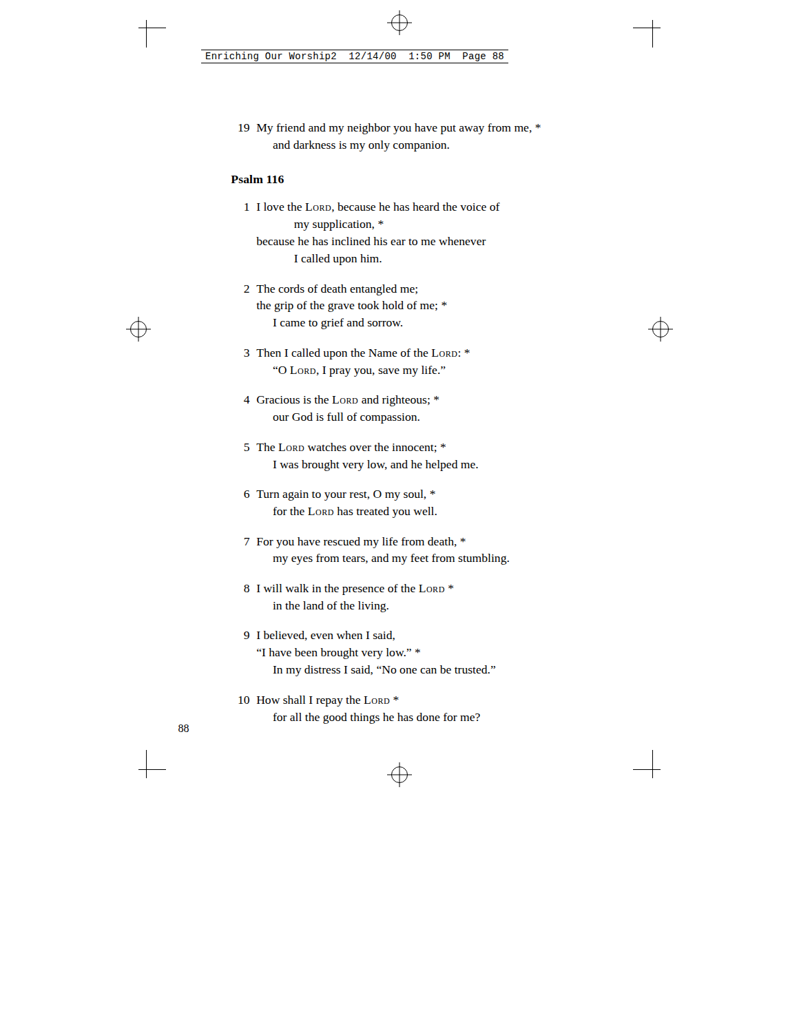Enriching Our Worship2 12/14/00 1:50 PM Page 88
19
My friend and my neighbor you have put away from me, * and darkness is my only companion.
Psalm 116
1
I love the Lord, because he has heard the voice of my supplication, * because he has inclined his ear to me whenever I called upon him.
2
The cords of death entangled me; the grip of the grave took hold of me; * I came to grief and sorrow.
3
Then I called upon the Name of the Lord: * “O Lord, I pray you, save my life.”
4
Gracious is the Lord and righteous; * our God is full of compassion.
5
The Lord watches over the innocent; * I was brought very low, and he helped me.
6
Turn again to your rest, O my soul, * for the Lord has treated you well.
7
For you have rescued my life from death, * my eyes from tears, and my feet from stumbling.
8
I will walk in the presence of the Lord * in the land of the living.
9
I believed, even when I said, “I have been brought very low.” * In my distress I said, “No one can be trusted.”
10
How shall I repay the Lord * for all the good things he has done for me?
88